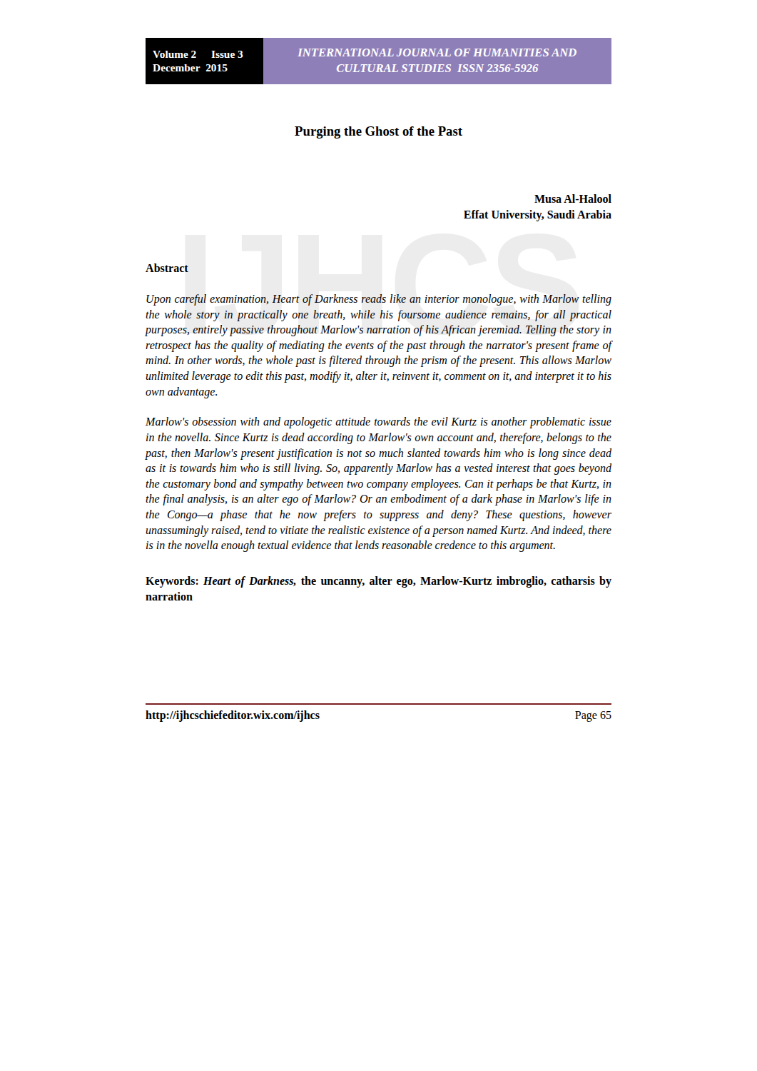IJHCS
Volume 2 Issue 3 December 2015
INTERNATIONAL JOURNAL OF HUMANITIES AND CULTURAL STUDIES ISSN 2356-5926
Purging the Ghost of the Past
Musa Al-Halool
Effat University, Saudi Arabia
Abstract
Upon careful examination, Heart of Darkness reads like an interior monologue, with Marlow telling the whole story in practically one breath, while his foursome audience remains, for all practical purposes, entirely passive throughout Marlow's narration of his African jeremiad. Telling the story in retrospect has the quality of mediating the events of the past through the narrator's present frame of mind. In other words, the whole past is filtered through the prism of the present. This allows Marlow unlimited leverage to edit this past, modify it, alter it, reinvent it, comment on it, and interpret it to his own advantage.
Marlow's obsession with and apologetic attitude towards the evil Kurtz is another problematic issue in the novella. Since Kurtz is dead according to Marlow's own account and, therefore, belongs to the past, then Marlow's present justification is not so much slanted towards him who is long since dead as it is towards him who is still living. So, apparently Marlow has a vested interest that goes beyond the customary bond and sympathy between two company employees. Can it perhaps be that Kurtz, in the final analysis, is an alter ego of Marlow? Or an embodiment of a dark phase in Marlow's life in the Congo—a phase that he now prefers to suppress and deny? These questions, however unassumingly raised, tend to vitiate the realistic existence of a person named Kurtz. And indeed, there is in the novella enough textual evidence that lends reasonable credence to this argument.
Keywords: Heart of Darkness, the uncanny, alter ego, Marlow-Kurtz imbroglio, catharsis by narration
http://ijhcschiefeditor.wix.com/ijhcs
Page 65